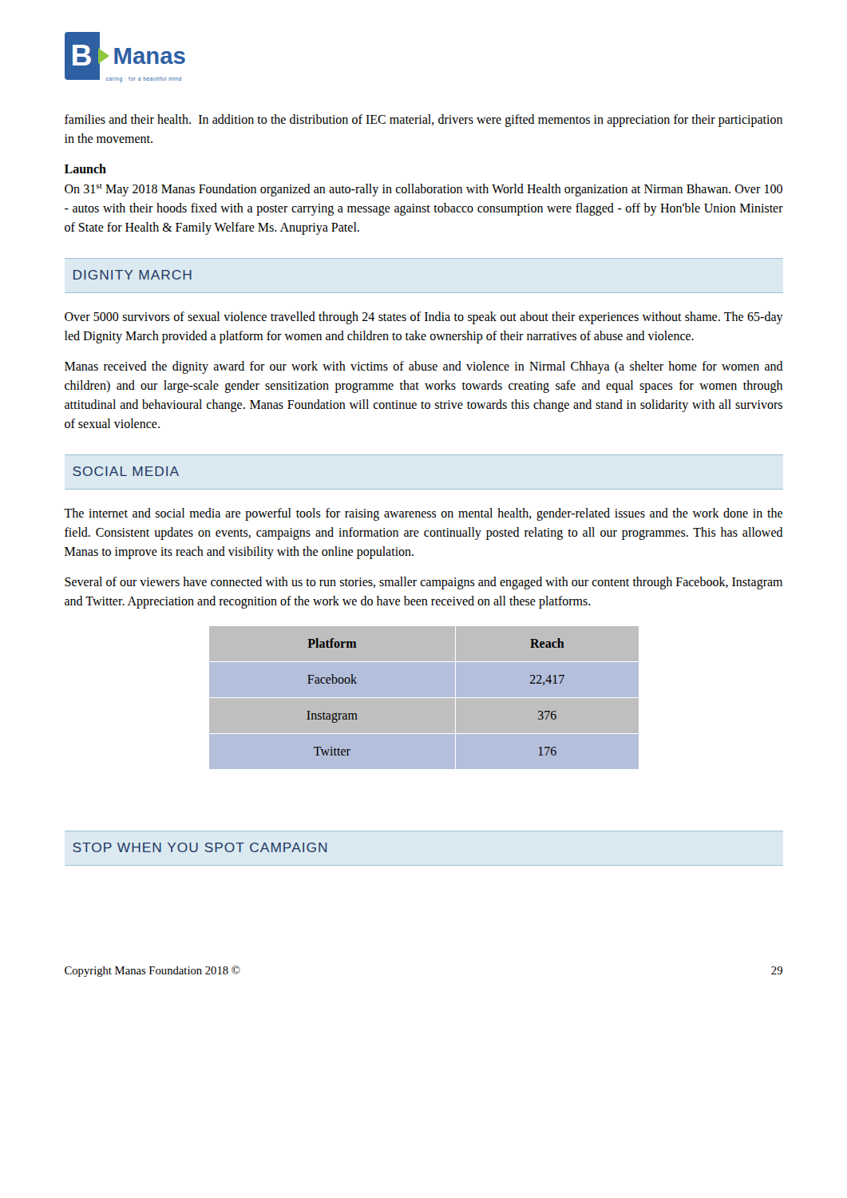B Manas
caring · for a beautiful mind
families and their health. In addition to the distribution of IEC material, drivers were gifted mementos in appreciation for their participation in the movement.
Launch
On 31st May 2018 Manas Foundation organized an auto-rally in collaboration with World Health organization at Nirman Bhawan. Over 100 - autos with their hoods fixed with a poster carrying a message against tobacco consumption were flagged - off by Hon'ble Union Minister of State for Health & Family Welfare Ms. Anupriya Patel.
DIGNITY MARCH
Over 5000 survivors of sexual violence travelled through 24 states of India to speak out about their experiences without shame. The 65-day led Dignity March provided a platform for women and children to take ownership of their narratives of abuse and violence.
Manas received the dignity award for our work with victims of abuse and violence in Nirmal Chhaya (a shelter home for women and children) and our large-scale gender sensitization programme that works towards creating safe and equal spaces for women through attitudinal and behavioural change. Manas Foundation will continue to strive towards this change and stand in solidarity with all survivors of sexual violence.
SOCIAL MEDIA
The internet and social media are powerful tools for raising awareness on mental health, gender-related issues and the work done in the field. Consistent updates on events, campaigns and information are continually posted relating to all our programmes. This has allowed Manas to improve its reach and visibility with the online population.
Several of our viewers have connected with us to run stories, smaller campaigns and engaged with our content through Facebook, Instagram and Twitter. Appreciation and recognition of the work we do have been received on all these platforms.
| Platform | Reach |
| --- | --- |
| Facebook | 22,417 |
| Instagram | 376 |
| Twitter | 176 |
STOP WHEN YOU SPOT CAMPAIGN
Copyright Manas Foundation 2018 © 29